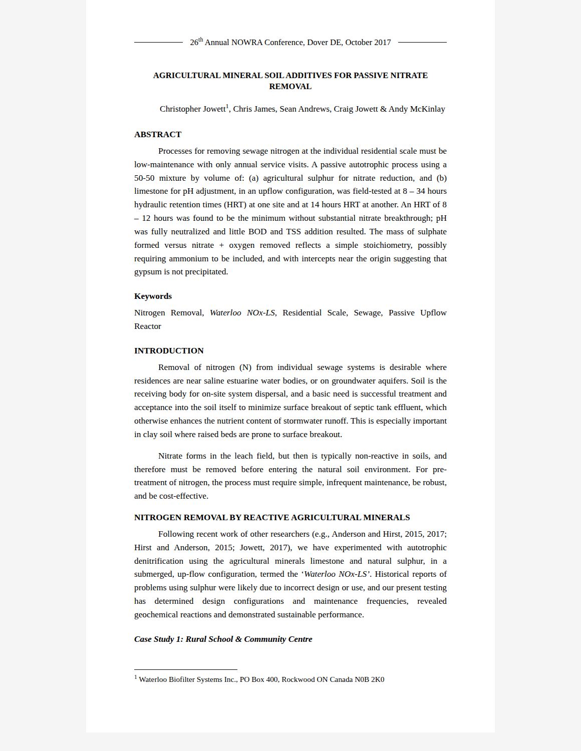26th Annual NOWRA Conference, Dover DE, October 2017
Agricultural Mineral Soil Additives for Passive Nitrate Removal
Christopher Jowett1, Chris James, Sean Andrews, Craig Jowett & Andy McKinlay
Abstract
Processes for removing sewage nitrogen at the individual residential scale must be low-maintenance with only annual service visits. A passive autotrophic process using a 50-50 mixture by volume of: (a) agricultural sulphur for nitrate reduction, and (b) limestone for pH adjustment, in an upflow configuration, was field-tested at 8 – 34 hours hydraulic retention times (HRT) at one site and at 14 hours HRT at another. An HRT of 8 – 12 hours was found to be the minimum without substantial nitrate breakthrough; pH was fully neutralized and little BOD and TSS addition resulted. The mass of sulphate formed versus nitrate + oxygen removed reflects a simple stoichiometry, possibly requiring ammonium to be included, and with intercepts near the origin suggesting that gypsum is not precipitated.
Keywords
Nitrogen Removal, Waterloo NOx-LS, Residential Scale, Sewage, Passive Upflow Reactor
Introduction
Removal of nitrogen (N) from individual sewage systems is desirable where residences are near saline estuarine water bodies, or on groundwater aquifers. Soil is the receiving body for on-site system dispersal, and a basic need is successful treatment and acceptance into the soil itself to minimize surface breakout of septic tank effluent, which otherwise enhances the nutrient content of stormwater runoff. This is especially important in clay soil where raised beds are prone to surface breakout.
Nitrate forms in the leach field, but then is typically non-reactive in soils, and therefore must be removed before entering the natural soil environment. For pre-treatment of nitrogen, the process must require simple, infrequent maintenance, be robust, and be cost-effective.
Nitrogen Removal by Reactive Agricultural Minerals
Following recent work of other researchers (e.g., Anderson and Hirst, 2015, 2017; Hirst and Anderson, 2015; Jowett, 2017), we have experimented with autotrophic denitrification using the agricultural minerals limestone and natural sulphur, in a submerged, up-flow configuration, termed the ‘Waterloo NOx-LS’. Historical reports of problems using sulphur were likely due to incorrect design or use, and our present testing has determined design configurations and maintenance frequencies, revealed geochemical reactions and demonstrated sustainable performance.
Case Study 1: Rural School & Community Centre
1 Waterloo Biofilter Systems Inc., PO Box 400, Rockwood ON Canada N0B 2K0